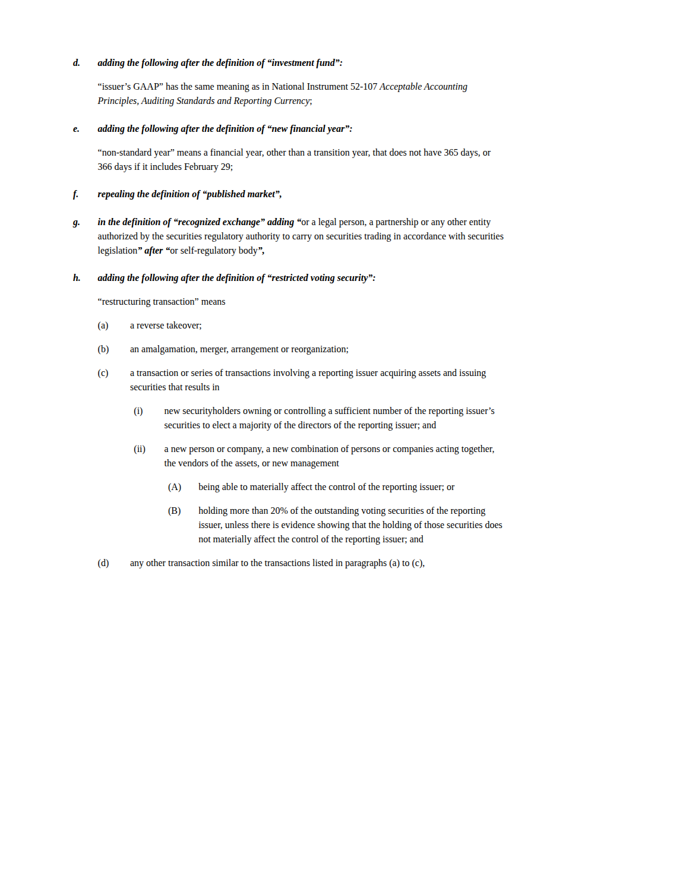d.
adding the following after the definition of “investment fund”:
“issuer’s GAAP” has the same meaning as in National Instrument 52-107 Acceptable Accounting Principles, Auditing Standards and Reporting Currency;
e.
adding the following after the definition of “new financial year”:
“non-standard year” means a financial year, other than a transition year, that does not have 365 days, or 366 days if it includes February 29;
f.
repealing the definition of “published market”,
g.
in the definition of “recognized exchange” adding “or a legal person, a partnership or any other entity authorized by the securities regulatory authority to carry on securities trading in accordance with securities legislation” after “or self-regulatory body”,
h.
adding the following after the definition of “restricted voting security”:
“restructuring transaction” means
(a)
a reverse takeover;
(b)
an amalgamation, merger, arrangement or reorganization;
(c)
a transaction or series of transactions involving a reporting issuer acquiring assets and issuing securities that results in
(i)
new securityholders owning or controlling a sufficient number of the reporting issuer’s securities to elect a majority of the directors of the reporting issuer; and
(ii)
a new person or company, a new combination of persons or companies acting together, the vendors of the assets, or new management
(A)
being able to materially affect the control of the reporting issuer; or
(B)
holding more than 20% of the outstanding voting securities of the reporting issuer, unless there is evidence showing that the holding of those securities does not materially affect the control of the reporting issuer; and
(d)
any other transaction similar to the transactions listed in paragraphs (a) to (c),